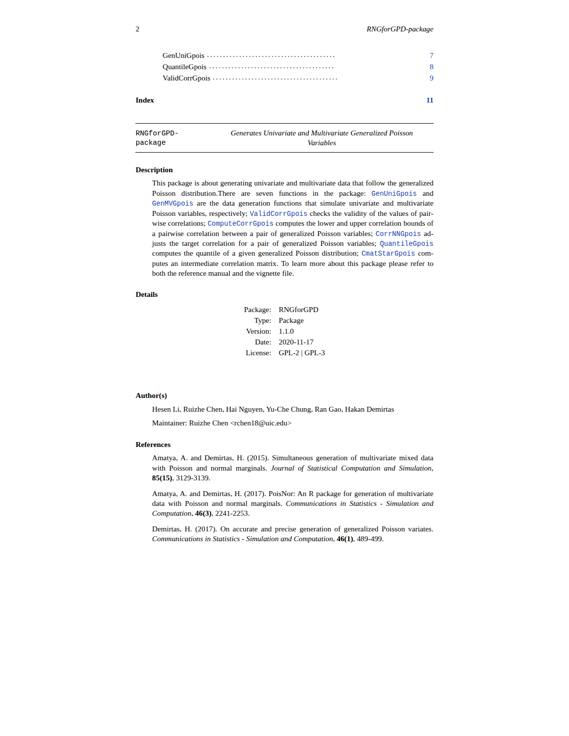2 RNGforGPD-package
GenUniGpois........................................ 7
QuantileGpois....................................... 8
ValidCorrGpois....................................... 9
Index 11
RNGforGPD-package Generates Univariate and Multivariate Generalized Poisson Variables
Description
This package is about generating univariate and multivariate data that follow the generalized Poisson distribution.There are seven functions in the package: GenUniGpois and GenMVGpois are the data generation functions that simulate univariate and multivariate Poisson variables, respectively; ValidCorrGpois checks the validity of the values of pairwise correlations; ComputeCorrGpois computes the lower and upper correlation bounds of a pairwise correlation between a pair of generalized Poisson variables; CorrNNGpois adjusts the target correlation for a pair of generalized Poisson variables; QuantileGpois computes the quantile of a given generalized Poisson distribution; CmatStarGpois computes an intermediate correlation matrix. To learn more about this package please refer to both the reference manual and the vignette file.
Details
| Package: | RNGforGPD |
| Type: | Package |
| Version: | 1.1.0 |
| Date: | 2020-11-17 |
| License: | GPL-2 / GPL-3 |
Author(s)
Hesen Li, Ruizhe Chen, Hai Nguyen, Yu-Che Chung, Ran Gao, Hakan Demirtas
Maintainer: Ruizhe Chen <rchen18@uic.edu>
References
Amatya, A. and Demirtas, H. (2015). Simultaneous generation of multivariate mixed data with Poisson and normal marginals. Journal of Statistical Computation and Simulation, 85(15), 3129-3139.
Amatya, A. and Demirtas, H. (2017). PoisNor: An R package for generation of multivariate data with Poisson and normal marginals. Communications in Statistics - Simulation and Computation, 46(3), 2241-2253.
Demirtas, H. (2017). On accurate and precise generation of generalized Poisson variates. Communications in Statistics - Simulation and Computation, 46(1), 489-499.